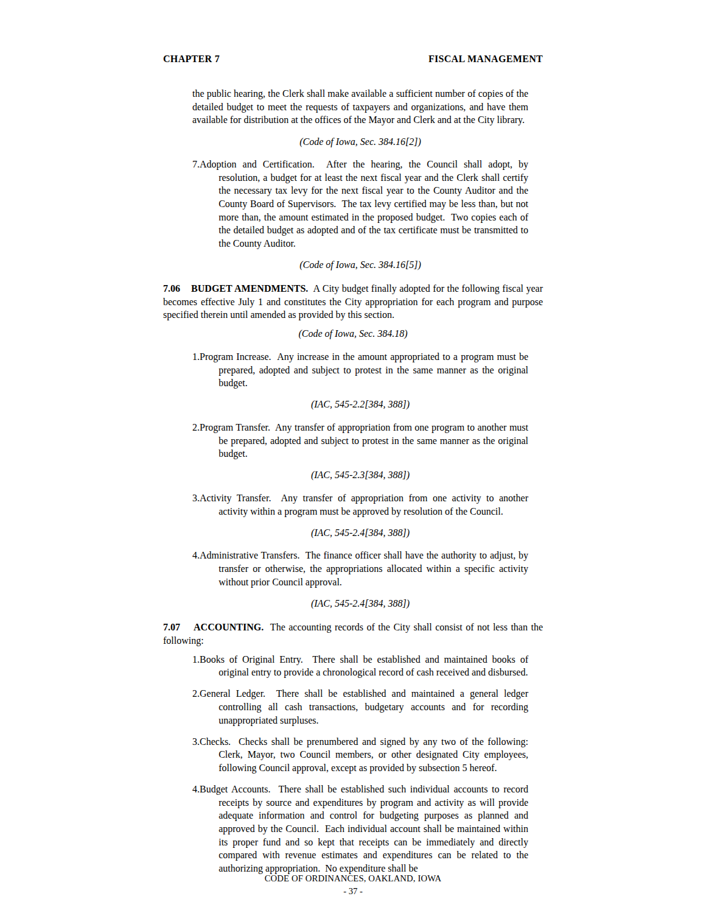Chapter 7
Fiscal Management
the public hearing, the Clerk shall make available a sufficient number of copies of the detailed budget to meet the requests of taxpayers and organizations, and have them available for distribution at the offices of the Mayor and Clerk and at the City library.
(Code of Iowa, Sec. 384.16[2])
7. Adoption and Certification. After the hearing, the Council shall adopt, by resolution, a budget for at least the next fiscal year and the Clerk shall certify the necessary tax levy for the next fiscal year to the County Auditor and the County Board of Supervisors. The tax levy certified may be less than, but not more than, the amount estimated in the proposed budget. Two copies each of the detailed budget as adopted and of the tax certificate must be transmitted to the County Auditor.
(Code of Iowa, Sec. 384.16[5])
7.06 BUDGET AMENDMENTS. A City budget finally adopted for the following fiscal year becomes effective July 1 and constitutes the City appropriation for each program and purpose specified therein until amended as provided by this section.
(Code of Iowa, Sec. 384.18)
1. Program Increase. Any increase in the amount appropriated to a program must be prepared, adopted and subject to protest in the same manner as the original budget.
(IAC, 545-2.2[384, 388])
2. Program Transfer. Any transfer of appropriation from one program to another must be prepared, adopted and subject to protest in the same manner as the original budget.
(IAC, 545-2.3[384, 388])
3. Activity Transfer. Any transfer of appropriation from one activity to another activity within a program must be approved by resolution of the Council.
(IAC, 545-2.4[384, 388])
4. Administrative Transfers. The finance officer shall have the authority to adjust, by transfer or otherwise, the appropriations allocated within a specific activity without prior Council approval.
(IAC, 545-2.4[384, 388])
7.07 ACCOUNTING. The accounting records of the City shall consist of not less than the following:
1. Books of Original Entry. There shall be established and maintained books of original entry to provide a chronological record of cash received and disbursed.
2. General Ledger. There shall be established and maintained a general ledger controlling all cash transactions, budgetary accounts and for recording unappropriated surpluses.
3. Checks. Checks shall be prenumbered and signed by any two of the following: Clerk, Mayor, two Council members, or other designated City employees, following Council approval, except as provided by subsection 5 hereof.
4. Budget Accounts. There shall be established such individual accounts to record receipts by source and expenditures by program and activity as will provide adequate information and control for budgeting purposes as planned and approved by the Council. Each individual account shall be maintained within its proper fund and so kept that receipts can be immediately and directly compared with revenue estimates and expenditures can be related to the authorizing appropriation. No expenditure shall be
CODE OF ORDINANCES, OAKLAND, IOWA
- 37 -